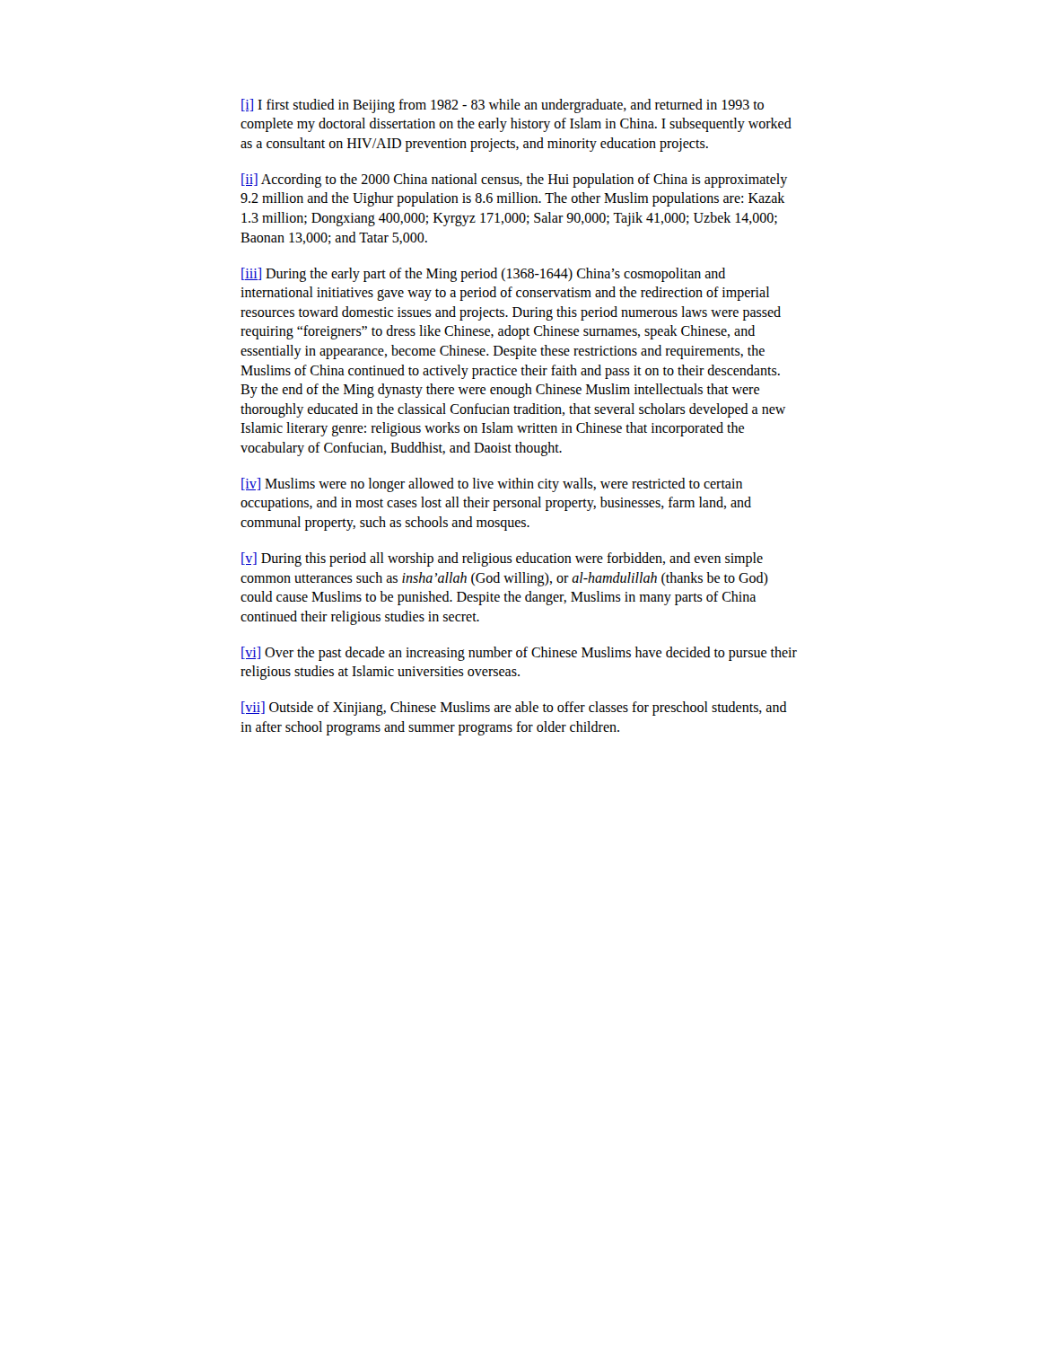[i] I first studied in Beijing from 1982 - 83 while an undergraduate, and returned in 1993 to complete my doctoral dissertation on the early history of Islam in China. I subsequently worked as a consultant on HIV/AID prevention projects, and minority education projects.
[ii] According to the 2000 China national census, the Hui population of China is approximately 9.2 million and the Uighur population is 8.6 million. The other Muslim populations are: Kazak 1.3 million; Dongxiang 400,000; Kyrgyz 171,000; Salar 90,000; Tajik 41,000; Uzbek 14,000; Baonan 13,000; and Tatar 5,000.
[iii] During the early part of the Ming period (1368-1644) China’s cosmopolitan and international initiatives gave way to a period of conservatism and the redirection of imperial resources toward domestic issues and projects. During this period numerous laws were passed requiring “foreigners” to dress like Chinese, adopt Chinese surnames, speak Chinese, and essentially in appearance, become Chinese. Despite these restrictions and requirements, the Muslims of China continued to actively practice their faith and pass it on to their descendants. By the end of the Ming dynasty there were enough Chinese Muslim intellectuals that were thoroughly educated in the classical Confucian tradition, that several scholars developed a new Islamic literary genre: religious works on Islam written in Chinese that incorporated the vocabulary of Confucian, Buddhist, and Daoist thought.
[iv] Muslims were no longer allowed to live within city walls, were restricted to certain occupations, and in most cases lost all their personal property, businesses, farm land, and communal property, such as schools and mosques.
[v] During this period all worship and religious education were forbidden, and even simple common utterances such as insha’allah (God willing), or al-hamdulillah (thanks be to God) could cause Muslims to be punished. Despite the danger, Muslims in many parts of China continued their religious studies in secret.
[vi] Over the past decade an increasing number of Chinese Muslims have decided to pursue their religious studies at Islamic universities overseas.
[vii] Outside of Xinjiang, Chinese Muslims are able to offer classes for preschool students, and in after school programs and summer programs for older children.